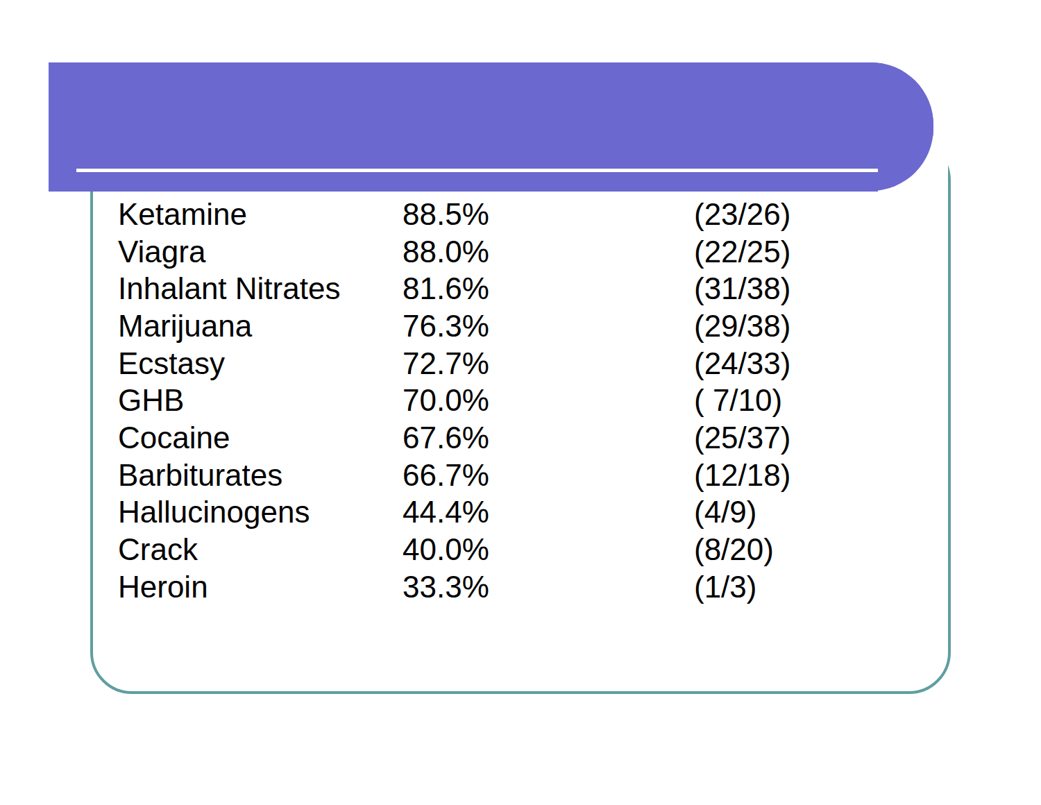| Ketamine | 88.5% | (23/26) |
| Viagra | 88.0% | (22/25) |
| Inhalant Nitrates | 81.6% | (31/38) |
| Marijuana | 76.3% | (29/38) |
| Ecstasy | 72.7% | (24/33) |
| GHB | 70.0% | ( 7/10) |
| Cocaine | 67.6% | (25/37) |
| Barbiturates | 66.7% | (12/18) |
| Hallucinogens | 44.4% | (4/9) |
| Crack | 40.0% | (8/20) |
| Heroin | 33.3% | (1/3) |